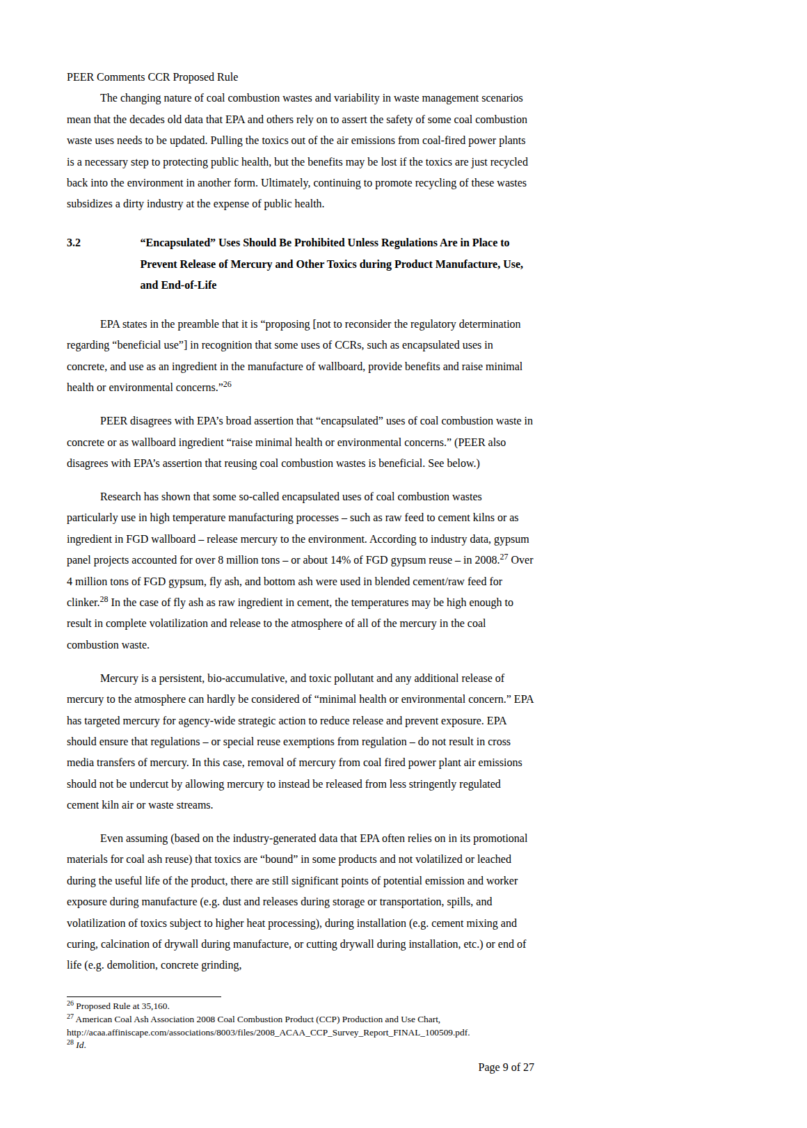PEER Comments CCR Proposed Rule
The changing nature of coal combustion wastes and variability in waste management scenarios mean that the decades old data that EPA and others rely on to assert the safety of some coal combustion waste uses needs to be updated. Pulling the toxics out of the air emissions from coal-fired power plants is a necessary step to protecting public health, but the benefits may be lost if the toxics are just recycled back into the environment in another form. Ultimately, continuing to promote recycling of these wastes subsidizes a dirty industry at the expense of public health.
3.2“Encapsulated” Uses Should Be Prohibited Unless Regulations Are in Place to Prevent Release of Mercury and Other Toxics during Product Manufacture, Use, and End-of-Life
EPA states in the preamble that it is “proposing [not to reconsider the regulatory determination regarding “beneficial use”] in recognition that some uses of CCRs, such as encapsulated uses in concrete, and use as an ingredient in the manufacture of wallboard, provide benefits and raise minimal health or environmental concerns.”26
PEER disagrees with EPA’s broad assertion that “encapsulated” uses of coal combustion waste in concrete or as wallboard ingredient “raise minimal health or environmental concerns.” (PEER also disagrees with EPA’s assertion that reusing coal combustion wastes is beneficial. See below.)
Research has shown that some so-called encapsulated uses of coal combustion wastes particularly use in high temperature manufacturing processes – such as raw feed to cement kilns or as ingredient in FGD wallboard – release mercury to the environment. According to industry data, gypsum panel projects accounted for over 8 million tons – or about 14% of FGD gypsum reuse – in 2008.27 Over 4 million tons of FGD gypsum, fly ash, and bottom ash were used in blended cement/raw feed for clinker.28 In the case of fly ash as raw ingredient in cement, the temperatures may be high enough to result in complete volatilization and release to the atmosphere of all of the mercury in the coal combustion waste.
Mercury is a persistent, bio-accumulative, and toxic pollutant and any additional release of mercury to the atmosphere can hardly be considered of “minimal health or environmental concern.” EPA has targeted mercury for agency-wide strategic action to reduce release and prevent exposure. EPA should ensure that regulations – or special reuse exemptions from regulation – do not result in cross media transfers of mercury. In this case, removal of mercury from coal fired power plant air emissions should not be undercut by allowing mercury to instead be released from less stringently regulated cement kiln air or waste streams.
Even assuming (based on the industry-generated data that EPA often relies on in its promotional materials for coal ash reuse) that toxics are “bound” in some products and not volatilized or leached during the useful life of the product, there are still significant points of potential emission and worker exposure during manufacture (e.g. dust and releases during storage or transportation, spills, and volatilization of toxics subject to higher heat processing), during installation (e.g. cement mixing and curing, calcination of drywall during manufacture, or cutting drywall during installation, etc.) or end of life (e.g. demolition, concrete grinding,
26 Proposed Rule at 35,160.
27 American Coal Ash Association 2008 Coal Combustion Product (CCP) Production and Use Chart,
http://acaa.affiniscape.com/associations/8003/files/2008_ACAA_CCP_Survey_Report_FINAL_100509.pdf.
28 Id.
Page 9 of 27